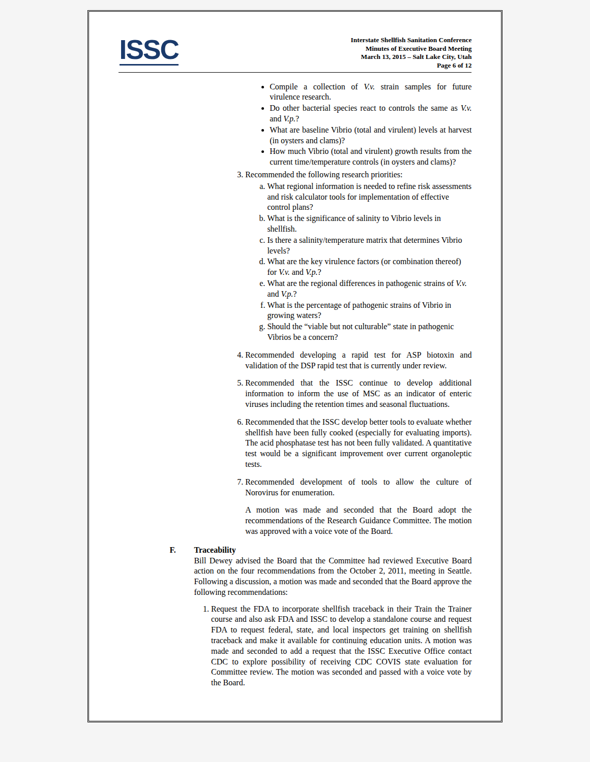ISSC
Interstate Shellfish Sanitation Conference
Minutes of Executive Board Meeting
March 13, 2015 – Salt Lake City, Utah
Page 6 of 12
Compile a collection of V.v. strain samples for future virulence research.
Do other bacterial species react to controls the same as V.v. and V.p.?
What are baseline Vibrio (total and virulent) levels at harvest (in oysters and clams)?
How much Vibrio (total and virulent) growth results from the current time/temperature controls (in oysters and clams)?
Recommended the following research priorities:
What regional information is needed to refine risk assessments and risk calculator tools for implementation of effective control plans?
What is the significance of salinity to Vibrio levels in shellfish.
Is there a salinity/temperature matrix that determines Vibrio levels?
What are the key virulence factors (or combination thereof) for V.v. and V.p.?
What are the regional differences in pathogenic strains of V.v. and V.p.?
What is the percentage of pathogenic strains of Vibrio in growing waters?
Should the “viable but not culturable” state in pathogenic Vibrios be a concern?
Recommended developing a rapid test for ASP biotoxin and validation of the DSP rapid test that is currently under review.
Recommended that the ISSC continue to develop additional information to inform the use of MSC as an indicator of enteric viruses including the retention times and seasonal fluctuations.
Recommended that the ISSC develop better tools to evaluate whether shellfish have been fully cooked (especially for evaluating imports). The acid phosphatase test has not been fully validated. A quantitative test would be a significant improvement over current organoleptic tests.
Recommended development of tools to allow the culture of Norovirus for enumeration.
A motion was made and seconded that the Board adopt the recommendations of the Research Guidance Committee. The motion was approved with a voice vote of the Board.
F. Traceability
Bill Dewey advised the Board that the Committee had reviewed Executive Board action on the four recommendations from the October 2, 2011, meeting in Seattle. Following a discussion, a motion was made and seconded that the Board approve the following recommendations:
Request the FDA to incorporate shellfish traceback in their Train the Trainer course and also ask FDA and ISSC to develop a standalone course and request FDA to request federal, state, and local inspectors get training on shellfish traceback and make it available for continuing education units. A motion was made and seconded to add a request that the ISSC Executive Office contact CDC to explore possibility of receiving CDC COVIS state evaluation for Committee review. The motion was seconded and passed with a voice vote by the Board.